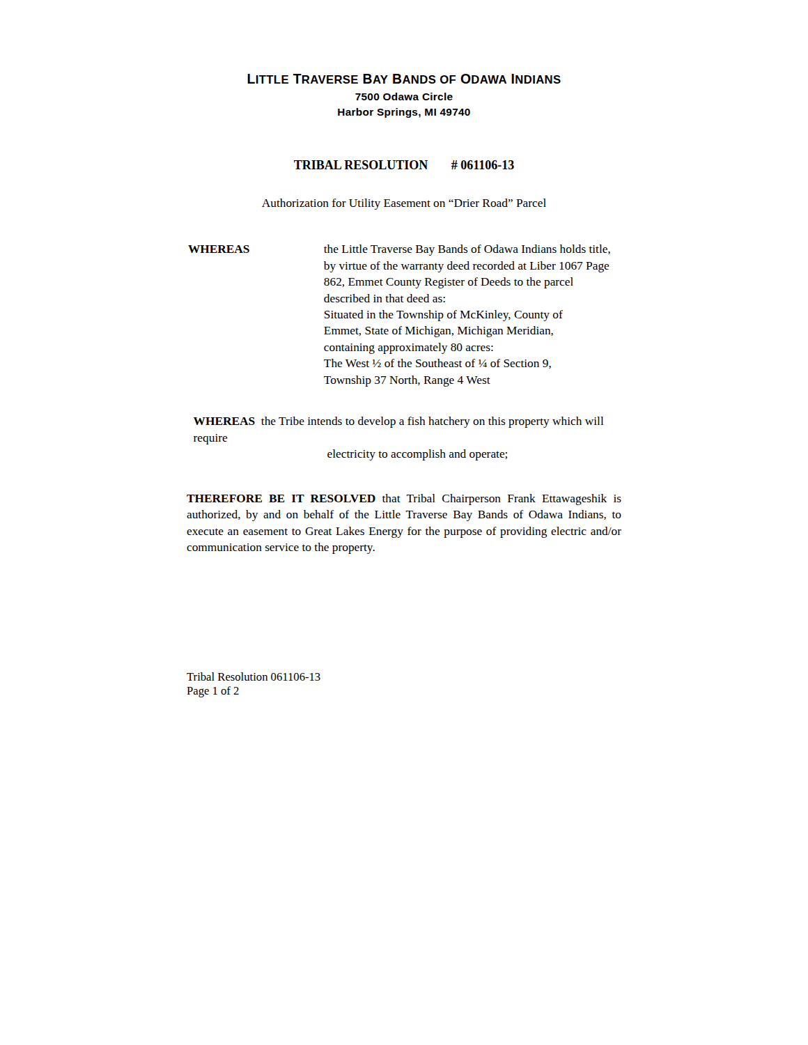LITTLE TRAVERSE BAY BANDS OF ODAWA INDIANS
7500 Odawa Circle
Harbor Springs, MI 49740
TRIBAL RESOLUTION# 061106-13
Authorization for Utility Easement on “Drier Road” Parcel
WHEREAS
the Little Traverse Bay Bands of Odawa Indians holds title, by virtue of the warranty deed recorded at Liber 1067 Page 862, Emmet County Register of Deeds to the parcel described in that deed as:
Situated in the Township of McKinley, County of
Emmet, State of Michigan, Michigan Meridian,
containing approximately 80 acres:
The West ½ of the Southeast of ¼ of Section 9,
Township 37 North, Range 4 West
WHEREAS the Tribe intends to develop a fish hatchery on this property which will require electricity to accomplish and operate;
THEREFORE BE IT RESOLVED that Tribal Chairperson Frank Ettawageshik is authorized, by and on behalf of the Little Traverse Bay Bands of Odawa Indians, to execute an easement to Great Lakes Energy for the purpose of providing electric and/or communication service to the property.
Tribal Resolution 061106-13
Page 1 of 2